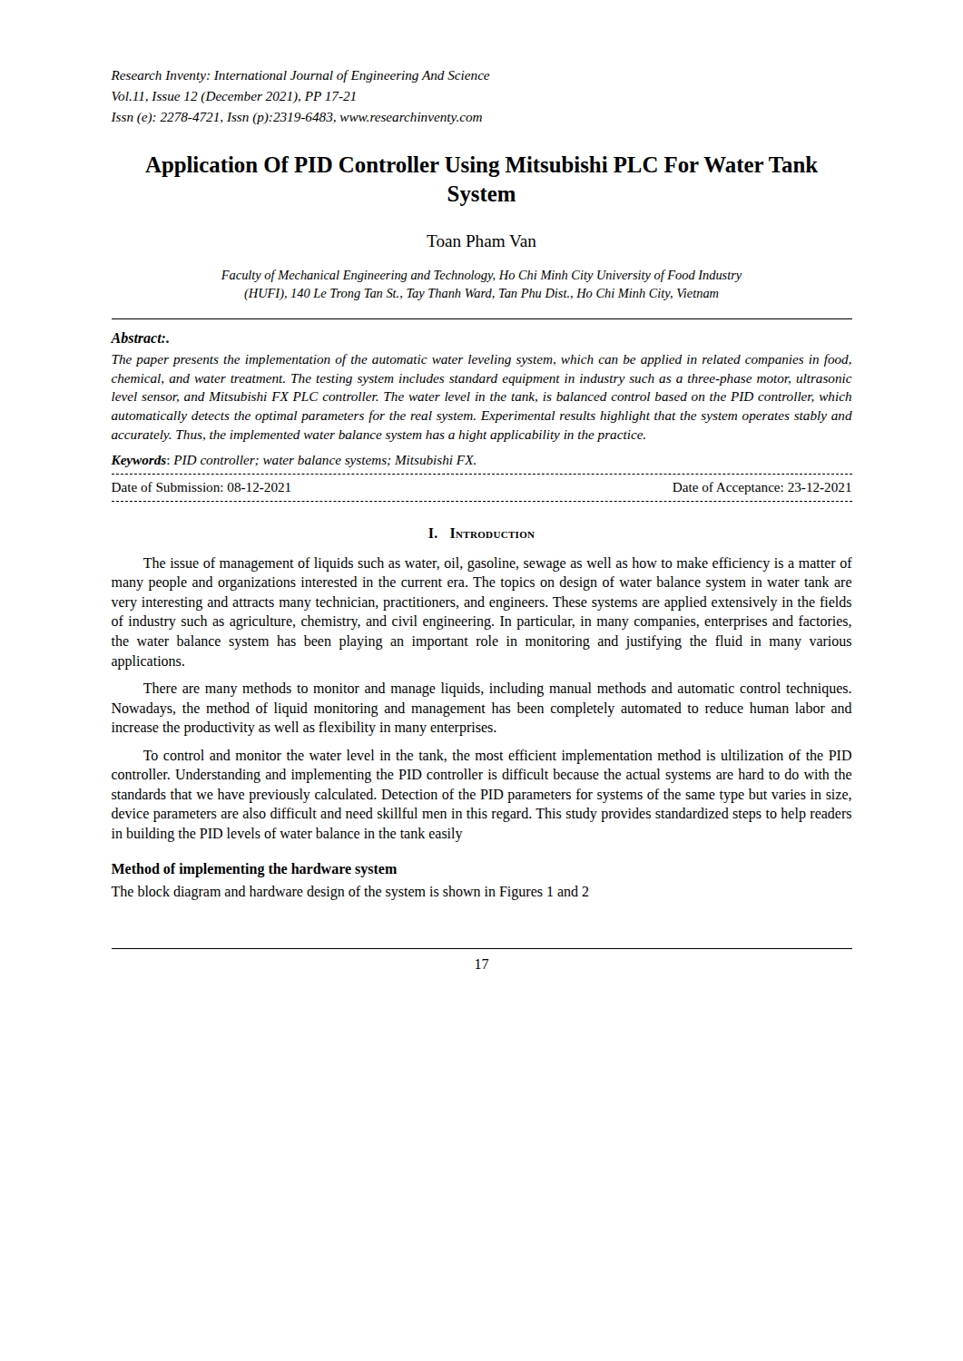Research Inventy: International Journal of Engineering And Science
Vol.11, Issue 12 (December 2021), PP 17-21
Issn (e): 2278-4721, Issn (p):2319-6483, www.researchinventy.com
Application Of PID Controller Using Mitsubishi PLC For Water Tank System
Toan Pham Van
Faculty of Mechanical Engineering and Technology, Ho Chi Minh City University of Food Industry
(HUFI), 140 Le Trong Tan St., Tay Thanh Ward, Tan Phu Dist., Ho Chi Minh City, Vietnam
Abstract:.
The paper presents the implementation of the automatic water leveling system, which can be applied in related companies in food, chemical, and water treatment. The testing system includes standard equipment in industry such as a three-phase motor, ultrasonic level sensor, and Mitsubishi FX PLC controller. The water level in the tank, is balanced control based on the PID controller, which automatically detects the optimal parameters for the real system. Experimental results highlight that the system operates stably and accurately. Thus, the implemented water balance system has a hight applicability in the practice.
Keywords: PID controller; water balance systems; Mitsubishi FX.
Date of Submission: 08-12-2021 Date of Acceptance: 23-12-2021
I. Introduction
The issue of management of liquids such as water, oil, gasoline, sewage as well as how to make efficiency is a matter of many people and organizations interested in the current era. The topics on design of water balance system in water tank are very interesting and attracts many technician, practitioners, and engineers. These systems are applied extensively in the fields of industry such as agriculture, chemistry, and civil engineering. In particular, in many companies, enterprises and factories, the water balance system has been playing an important role in monitoring and justifying the fluid in many various applications.
There are many methods to monitor and manage liquids, including manual methods and automatic control techniques. Nowadays, the method of liquid monitoring and management has been completely automated to reduce human labor and increase the productivity as well as flexibility in many enterprises.
To control and monitor the water level in the tank, the most efficient implementation method is ultilization of the PID controller. Understanding and implementing the PID controller is difficult because the actual systems are hard to do with the standards that we have previously calculated. Detection of the PID parameters for systems of the same type but varies in size, device parameters are also difficult and need skillful men in this regard. This study provides standardized steps to help readers in building the PID levels of water balance in the tank easily
Method of implementing the hardware system
The block diagram and hardware design of the system is shown in Figures 1 and 2
17